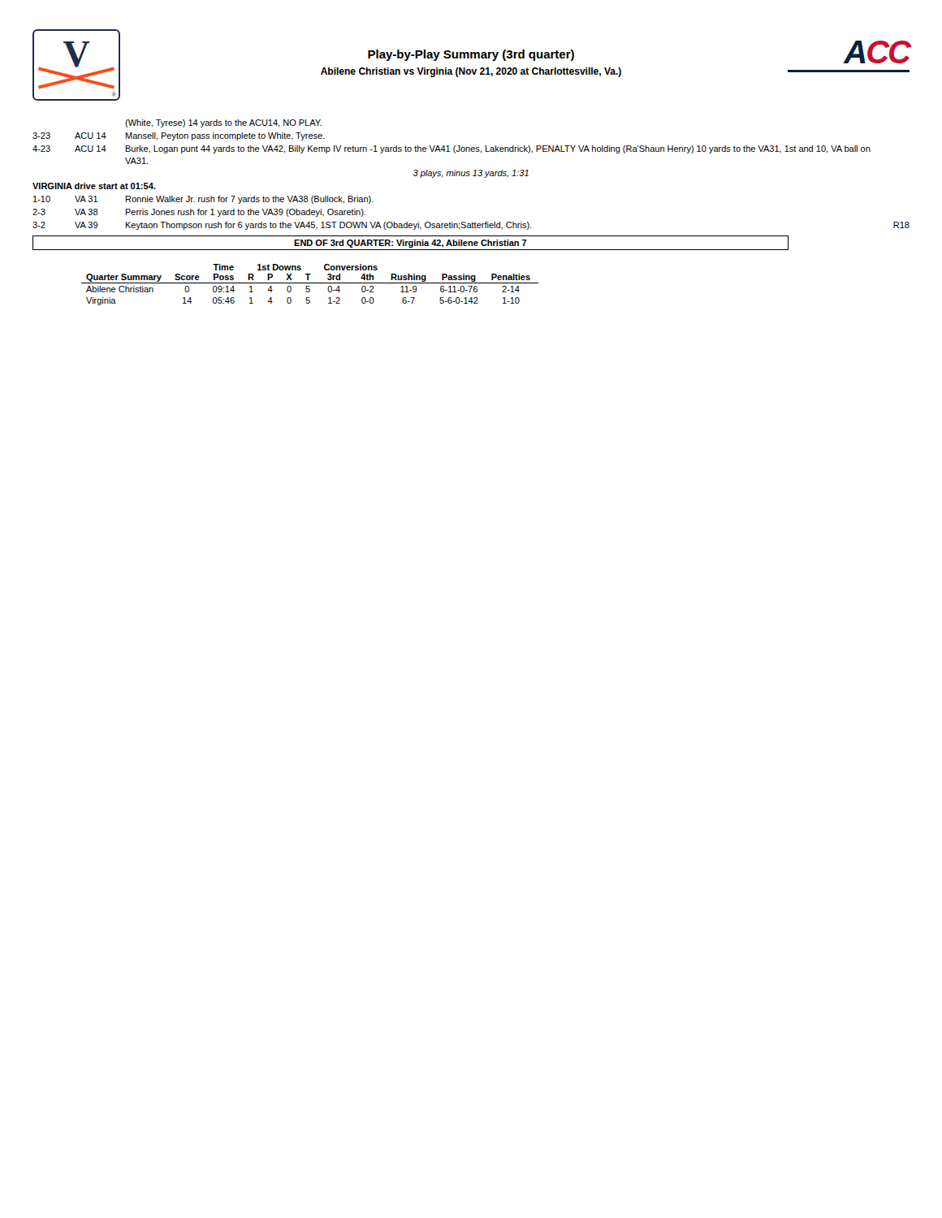V
®
ACC
Play-by-Play Summary (3rd quarter)
Abilene Christian vs Virginia (Nov 21, 2020 at Charlottesville, Va.)
| | | (White, Tyrese) 14 yards to the ACU14, NO PLAY. | |
| 3-23 | ACU 14 | Mansell, Peyton pass incomplete to White, Tyrese. | |
| 4-23 | ACU 14 | Burke, Logan punt 44 yards to the VA42, Billy Kemp IV return -1 yards to the VA41 (Jones, Lakendrick), PENALTY VA holding (Ra'Shaun Henry) 10 yards to the VA31, 1st and 10, VA ball on VA31. | |
| 3 plays, minus 13 yards, 1:31 |
| VIRGINIA drive start at 01:54. |
| 1-10 | VA 31 | Ronnie Walker Jr. rush for 7 yards to the VA38 (Bullock, Brian). | |
| 2-3 | VA 38 | Perris Jones rush for 1 yard to the VA39 (Obadeyi, Osaretin). | |
| 3-2 | VA 39 | Keytaon Thompson rush for 6 yards to the VA45, 1ST DOWN VA (Obadeyi, Osaretin;Satterfield, Chris). | R18 |
END OF 3rd QUARTER: Virginia 42, Abilene Christian 7
| | | Time | 1st Downs | Conversions | | | |
| --- | --- | --- | --- | --- | --- | --- | --- |
| Quarter Summary | Score | Poss | R | P | X | T | 3rd | 4th | Rushing | Passing | Penalties |
| Abilene Christian | 0 | 09:14 | 1 | 4 | 0 | 5 | 0-4 | 0-2 | 11-9 | 6-11-0-76 | 2-14 |
| Virginia | 14 | 05:46 | 1 | 4 | 0 | 5 | 1-2 | 0-0 | 6-7 | 5-6-0-142 | 1-10 |